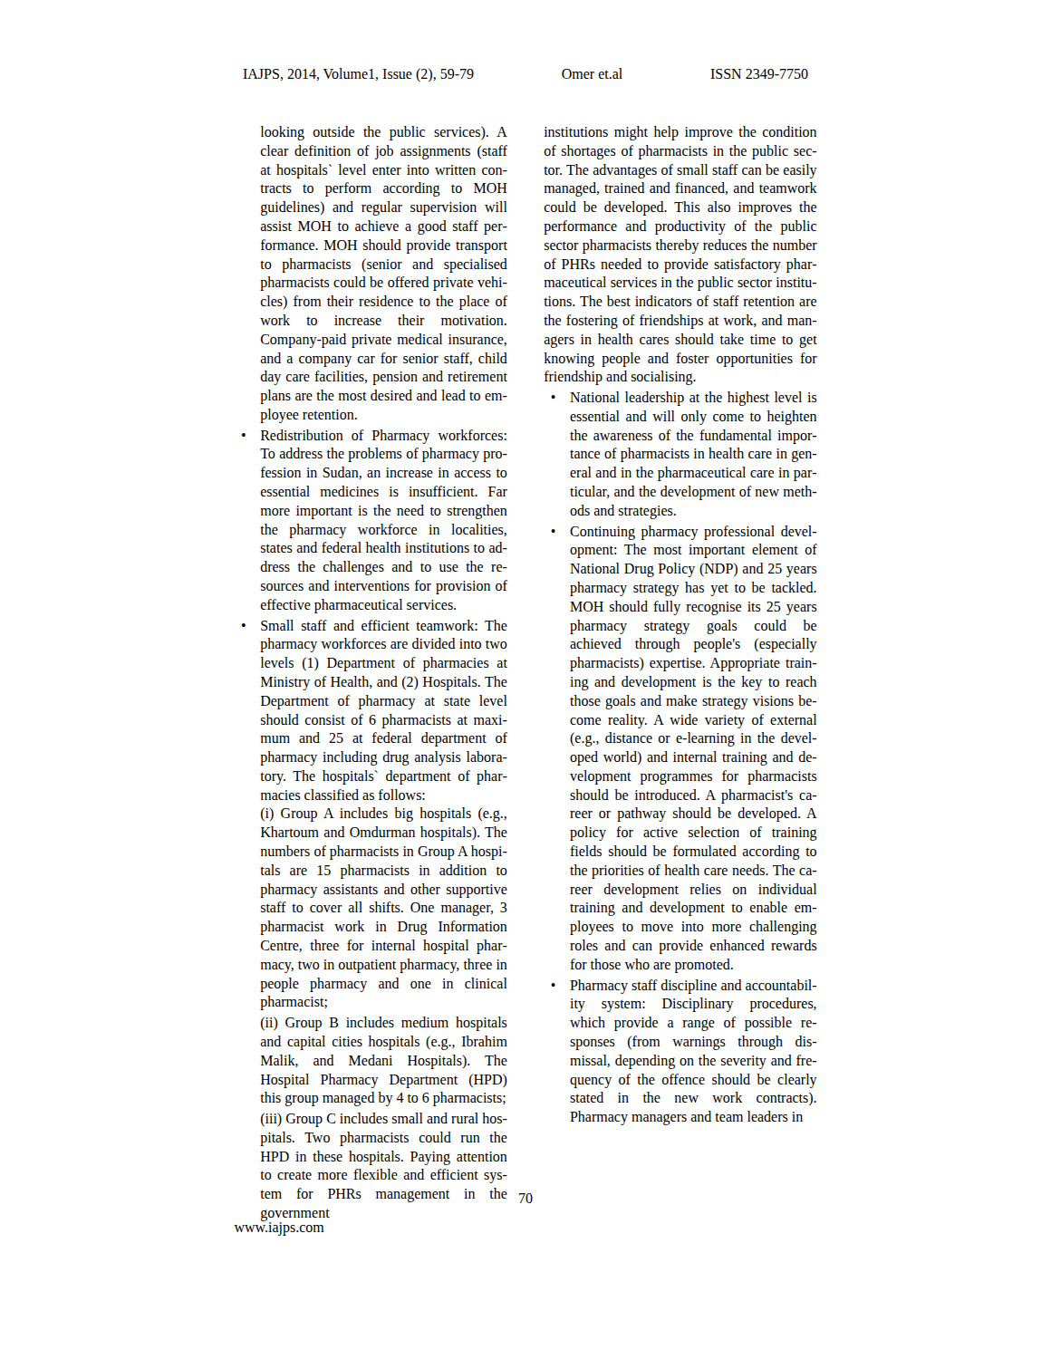IAJPS, 2014, Volume1, Issue (2), 59-79 Omer et.al ISSN 2349-7750
looking outside the public services). A clear definition of job assignments (staff at hospitals` level enter into written contracts to perform according to MOH guidelines) and regular supervision will assist MOH to achieve a good staff performance. MOH should provide transport to pharmacists (senior and specialised pharmacists could be offered private vehicles) from their residence to the place of work to increase their motivation. Company-paid private medical insurance, and a company car for senior staff, child day care facilities, pension and retirement plans are the most desired and lead to employee retention.
Redistribution of Pharmacy workforces: To address the problems of pharmacy profession in Sudan, an increase in access to essential medicines is insufficient. Far more important is the need to strengthen the pharmacy workforce in localities, states and federal health institutions to address the challenges and to use the resources and interventions for provision of effective pharmaceutical services.
Small staff and efficient teamwork: The pharmacy workforces are divided into two levels (1) Department of pharmacies at Ministry of Health, and (2) Hospitals. The Department of pharmacy at state level should consist of 6 pharmacists at maximum and 25 at federal department of pharmacy including drug analysis laboratory. The hospitals` department of pharmacies classified as follows:
(i) Group A includes big hospitals (e.g., Khartoum and Omdurman hospitals). The numbers of pharmacists in Group A hospitals are 15 pharmacists in addition to pharmacy assistants and other supportive staff to cover all shifts. One manager, 3 pharmacist work in Drug Information Centre, three for internal hospital pharmacy, two in outpatient pharmacy, three in people pharmacy and one in clinical pharmacist;
(ii) Group B includes medium hospitals and capital cities hospitals (e.g., Ibrahim Malik, and Medani Hospitals). The Hospital Pharmacy Department (HPD) this group managed by 4 to 6 pharmacists;
(iii) Group C includes small and rural hospitals. Two pharmacists could run the HPD in these hospitals. Paying attention to create more flexible and efficient system for PHRs management in the government
institutions might help improve the condition of shortages of pharmacists in the public sector. The advantages of small staff can be easily managed, trained and financed, and teamwork could be developed. This also improves the performance and productivity of the public sector pharmacists thereby reduces the number of PHRs needed to provide satisfactory pharmaceutical services in the public sector institutions. The best indicators of staff retention are the fostering of friendships at work, and managers in health cares should take time to get knowing people and foster opportunities for friendship and socialising.
National leadership at the highest level is essential and will only come to heighten the awareness of the fundamental importance of pharmacists in health care in general and in the pharmaceutical care in particular, and the development of new methods and strategies.
Continuing pharmacy professional development: The most important element of National Drug Policy (NDP) and 25 years pharmacy strategy has yet to be tackled. MOH should fully recognise its 25 years pharmacy strategy goals could be achieved through people's (especially pharmacists) expertise. Appropriate training and development is the key to reach those goals and make strategy visions become reality. A wide variety of external (e.g., distance or e-learning in the developed world) and internal training and development programmes for pharmacists should be introduced. A pharmacist's career or pathway should be developed. A policy for active selection of training fields should be formulated according to the priorities of health care needs. The career development relies on individual training and development to enable employees to move into more challenging roles and can provide enhanced rewards for those who are promoted.
Pharmacy staff discipline and accountability system: Disciplinary procedures, which provide a range of possible responses (from warnings through dismissal, depending on the severity and frequency of the offence should be clearly stated in the new work contracts). Pharmacy managers and team leaders in
70
www.iajps.com